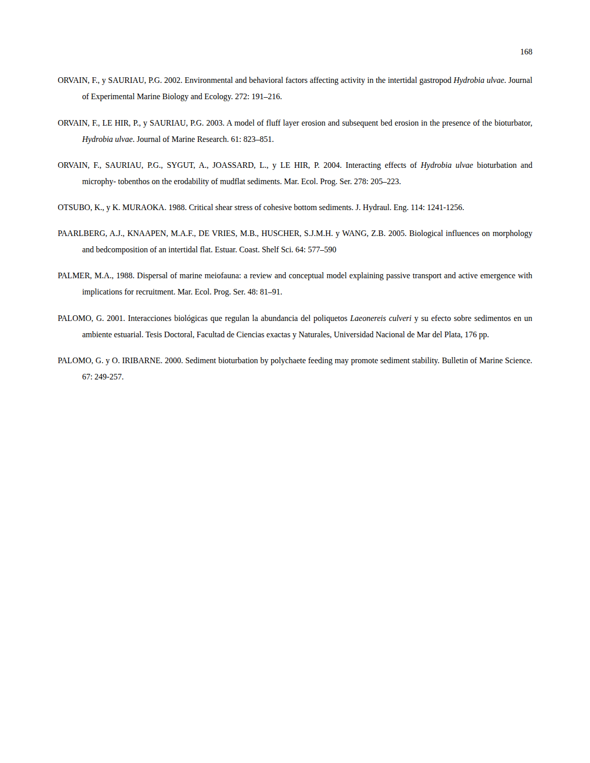168
ORVAIN, F., y SAURIAU, P.G. 2002. Environmental and behavioral factors affecting activity in the intertidal gastropod Hydrobia ulvae. Journal of Experimental Marine Biology and Ecology. 272: 191–216.
ORVAIN, F., LE HIR, P., y SAURIAU, P.G. 2003. A model of fluff layer erosion and subsequent bed erosion in the presence of the bioturbator, Hydrobia ulvae. Journal of Marine Research. 61: 823–851.
ORVAIN, F., SAURIAU, P.G., SYGUT, A., JOASSARD, L., y LE HIR, P. 2004. Interacting effects of Hydrobia ulvae bioturbation and microphy- tobenthos on the erodability of mudflat sediments. Mar. Ecol. Prog. Ser. 278: 205–223.
OTSUBO, K., y K. MURAOKA. 1988. Critical shear stress of cohesive bottom sediments. J. Hydraul. Eng. 114: 1241-1256.
PAARLBERG, A.J., KNAAPEN, M.A.F., DE VRIES, M.B., HUSCHER, S.J.M.H. y WANG, Z.B. 2005. Biological influences on morphology and bedcomposition of an intertidal flat. Estuar. Coast. Shelf Sci. 64: 577–590
PALMER, M.A., 1988. Dispersal of marine meiofauna: a review and conceptual model explaining passive transport and active emergence with implications for recruitment. Mar. Ecol. Prog. Ser. 48: 81–91.
PALOMO, G. 2001. Interacciones biológicas que regulan la abundancia del poliquetos Laeonereis culveri y su efecto sobre sedimentos en un ambiente estuarial. Tesis Doctoral, Facultad de Ciencias exactas y Naturales, Universidad Nacional de Mar del Plata, 176 pp.
PALOMO, G. y O. IRIBARNE. 2000. Sediment bioturbation by polychaete feeding may promote sediment stability. Bulletin of Marine Science. 67: 249-257.